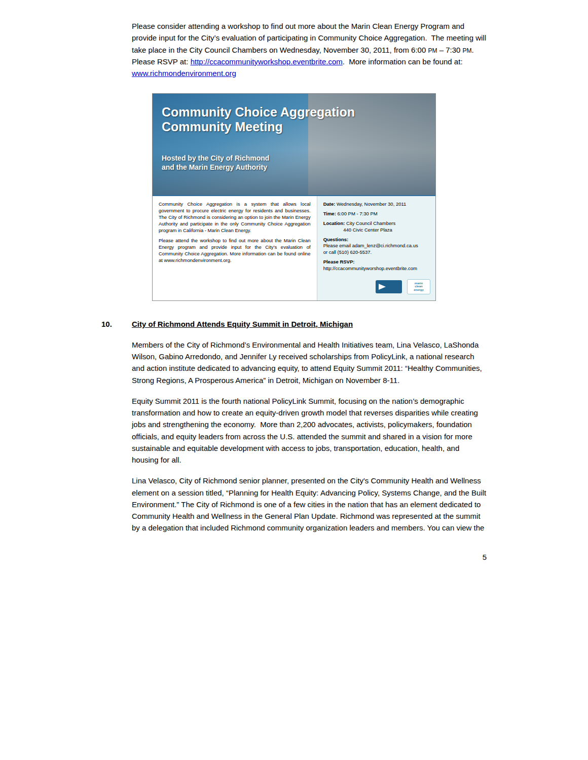Please consider attending a workshop to find out more about the Marin Clean Energy Program and provide input for the City’s evaluation of participating in Community Choice Aggregation. The meeting will take place in the City Council Chambers on Wednesday, November 30, 2011, from 6:00 PM – 7:30 PM. Please RSVP at: http://ccacommunityworkshop.eventbrite.com. More information can be found at: www.richmondenvironment.org
Community Choice Aggregation
Community Meeting
Hosted by the City of Richmond
and the Marin Energy Authority
Community Choice Aggregation is a system that allows local government to procure electric energy for residents and businesses. The City of Richmond is considering an option to join the Marin Energy Authority and participate in the only Community Choice Aggregation program in California - Marin Clean Energy.
Please attend the workshop to find out more about the Marin Clean Energy program and provide input for the City’s evaluation of Community Choice Aggregation. More information can be found online at www.richmondenvironment.org.
Date: Wednesday, November 30, 2011
Time: 6:00 PM - 7:30 PM
Location: City Council Chambers
440 Civic Center Plaza
Questions:
Please email adam_lenz@ci.richmond.ca.us
or call (510) 620-5537.
Please RSVP:
http://ccacommunityworshop.eventbrite.com
marin
clean
energy
10.
City of Richmond Attends Equity Summit in Detroit, Michigan
Members of the City of Richmond’s Environmental and Health Initiatives team, Lina Velasco, LaShonda Wilson, Gabino Arredondo, and Jennifer Ly received scholarships from PolicyLink, a national research and action institute dedicated to advancing equity, to attend Equity Summit 2011: “Healthy Communities, Strong Regions, A Prosperous America” in Detroit, Michigan on November 8-11.
Equity Summit 2011 is the fourth national PolicyLink Summit, focusing on the nation’s demographic transformation and how to create an equity-driven growth model that reverses disparities while creating jobs and strengthening the economy. More than 2,200 advocates, activists, policymakers, foundation officials, and equity leaders from across the U.S. attended the summit and shared in a vision for more sustainable and equitable development with access to jobs, transportation, education, health, and housing for all.
Lina Velasco, City of Richmond senior planner, presented on the City's Community Health and Wellness element on a session titled, “Planning for Health Equity: Advancing Policy, Systems Change, and the Built Environment.” The City of Richmond is one of a few cities in the nation that has an element dedicated to Community Health and Wellness in the General Plan Update. Richmond was represented at the summit by a delegation that included Richmond community organization leaders and members. You can view the
5